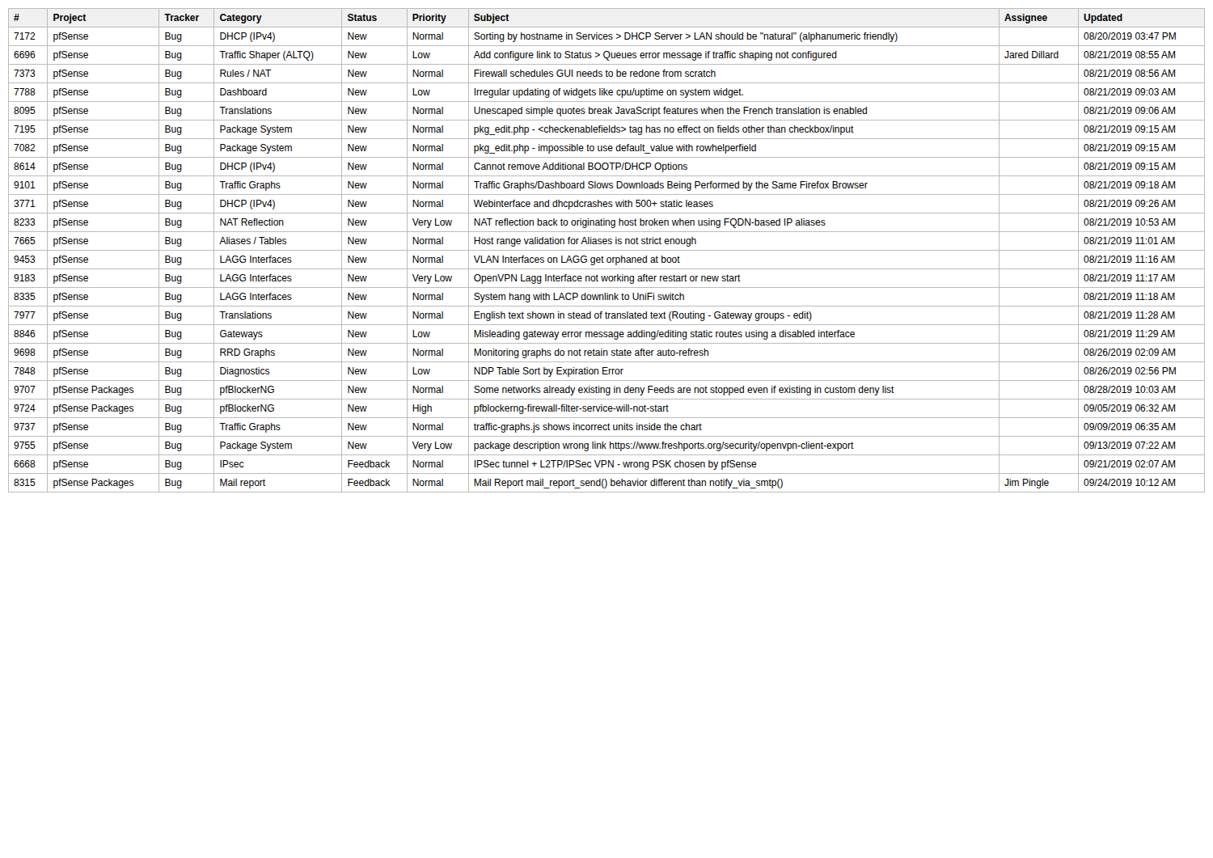| # | Project | Tracker | Category | Status | Priority | Subject | Assignee | Updated |
| --- | --- | --- | --- | --- | --- | --- | --- | --- |
| 7172 | pfSense | Bug | DHCP (IPv4) | New | Normal | Sorting by hostname in Services > DHCP Server > LAN should be "natural" (alphanumeric friendly) | | 08/20/2019 03:47 PM |
| 6696 | pfSense | Bug | Traffic Shaper (ALTQ) | New | Low | Add configure link to Status > Queues error message if traffic shaping not configured | Jared Dillard | 08/21/2019 08:55 AM |
| 7373 | pfSense | Bug | Rules / NAT | New | Normal | Firewall schedules GUI needs to be redone from scratch | | 08/21/2019 08:56 AM |
| 7788 | pfSense | Bug | Dashboard | New | Low | Irregular updating of widgets like cpu/uptime on system widget. | | 08/21/2019 09:03 AM |
| 8095 | pfSense | Bug | Translations | New | Normal | Unescaped simple quotes break JavaScript features when the French translation is enabled | | 08/21/2019 09:06 AM |
| 7195 | pfSense | Bug | Package System | New | Normal | pkg_edit.php - <checkenablefields> tag has no effect on fields other than checkbox/input | | 08/21/2019 09:15 AM |
| 7082 | pfSense | Bug | Package System | New | Normal | pkg_edit.php - impossible to use default_value with rowhelperfield | | 08/21/2019 09:15 AM |
| 8614 | pfSense | Bug | DHCP (IPv4) | New | Normal | Cannot remove Additional BOOTP/DHCP Options | | 08/21/2019 09:15 AM |
| 9101 | pfSense | Bug | Traffic Graphs | New | Normal | Traffic Graphs/Dashboard Slows Downloads Being Performed by the Same Firefox Browser | | 08/21/2019 09:18 AM |
| 3771 | pfSense | Bug | DHCP (IPv4) | New | Normal | Webinterface and dhcpdcrashes with 500+ static leases | | 08/21/2019 09:26 AM |
| 8233 | pfSense | Bug | NAT Reflection | New | Very Low | NAT reflection back to originating host broken when using FQDN-based IP aliases | | 08/21/2019 10:53 AM |
| 7665 | pfSense | Bug | Aliases / Tables | New | Normal | Host range validation for Aliases is not strict enough | | 08/21/2019 11:01 AM |
| 9453 | pfSense | Bug | LAGG Interfaces | New | Normal | VLAN Interfaces on LAGG get orphaned at boot | | 08/21/2019 11:16 AM |
| 9183 | pfSense | Bug | LAGG Interfaces | New | Very Low | OpenVPN Lagg Interface not working after restart or new start | | 08/21/2019 11:17 AM |
| 8335 | pfSense | Bug | LAGG Interfaces | New | Normal | System hang with LACP downlink to UniFi switch | | 08/21/2019 11:18 AM |
| 7977 | pfSense | Bug | Translations | New | Normal | English text shown in stead of translated text (Routing - Gateway groups - edit) | | 08/21/2019 11:28 AM |
| 8846 | pfSense | Bug | Gateways | New | Low | Misleading gateway error message adding/editing static routes using a disabled interface | | 08/21/2019 11:29 AM |
| 9698 | pfSense | Bug | RRD Graphs | New | Normal | Monitoring graphs do not retain state after auto-refresh | | 08/26/2019 02:09 AM |
| 7848 | pfSense | Bug | Diagnostics | New | Low | NDP Table Sort by Expiration Error | | 08/26/2019 02:56 PM |
| 9707 | pfSense Packages | Bug | pfBlockerNG | New | Normal | Some networks already existing in deny Feeds are not stopped even if existing in custom deny list | | 08/28/2019 10:03 AM |
| 9724 | pfSense Packages | Bug | pfBlockerNG | New | High | pfblockerng-firewall-filter-service-will-not-start | | 09/05/2019 06:32 AM |
| 9737 | pfSense | Bug | Traffic Graphs | New | Normal | traffic-graphs.js shows incorrect units inside the chart | | 09/09/2019 06:35 AM |
| 9755 | pfSense | Bug | Package System | New | Very Low | package description wrong link https://www.freshports.org/security/openvpn-client-export | | 09/13/2019 07:22 AM |
| 6668 | pfSense | Bug | IPsec | Feedback | Normal | IPSec tunnel + L2TP/IPSec VPN - wrong PSK chosen by pfSense | | 09/21/2019 02:07 AM |
| 8315 | pfSense Packages | Bug | Mail report | Feedback | Normal | Mail Report mail_report_send() behavior different than notify_via_smtp() | Jim Pingle | 09/24/2019 10:12 AM |